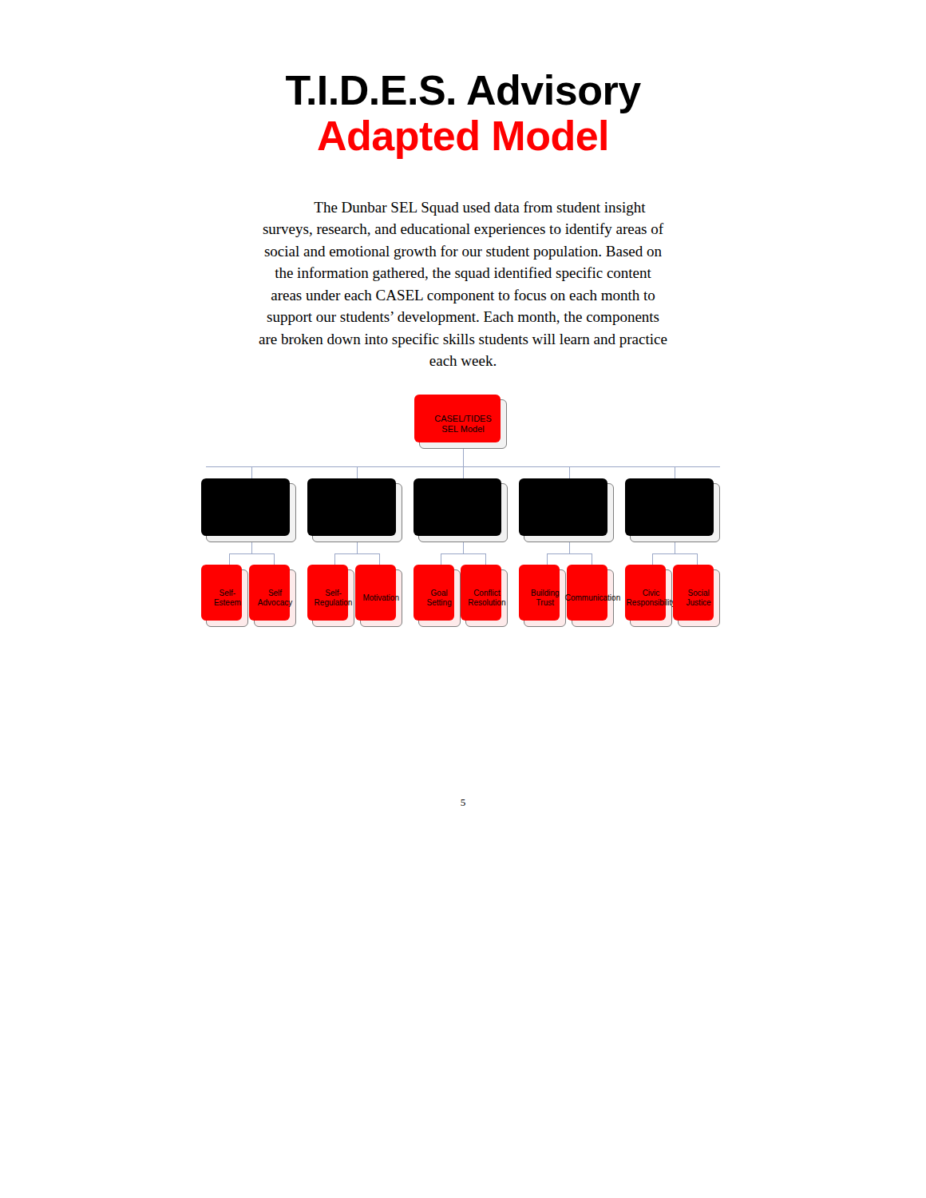T.I.D.E.S. Advisory Adapted Model
The Dunbar SEL Squad used data from student insight surveys, research, and educational experiences to identify areas of social and emotional growth for our student population. Based on the information gathered, the squad identified specific content areas under each CASEL component to focus on each month to support our students’ development. Each month, the components are broken down into specific skills students will learn and practice each week.
CASEL/TIDES
SEL Model
Self-Awareness
Self-
Management
Responsible
Decision-
Making
Relationship
Skills
Social
Awareness
Self-Esteem
Self Advocacy
Self-Regulation
Motivation
Goal Setting
Conflict
Resolution
Building Trust
Communication
Civic
Responsibility
Social Justice
5